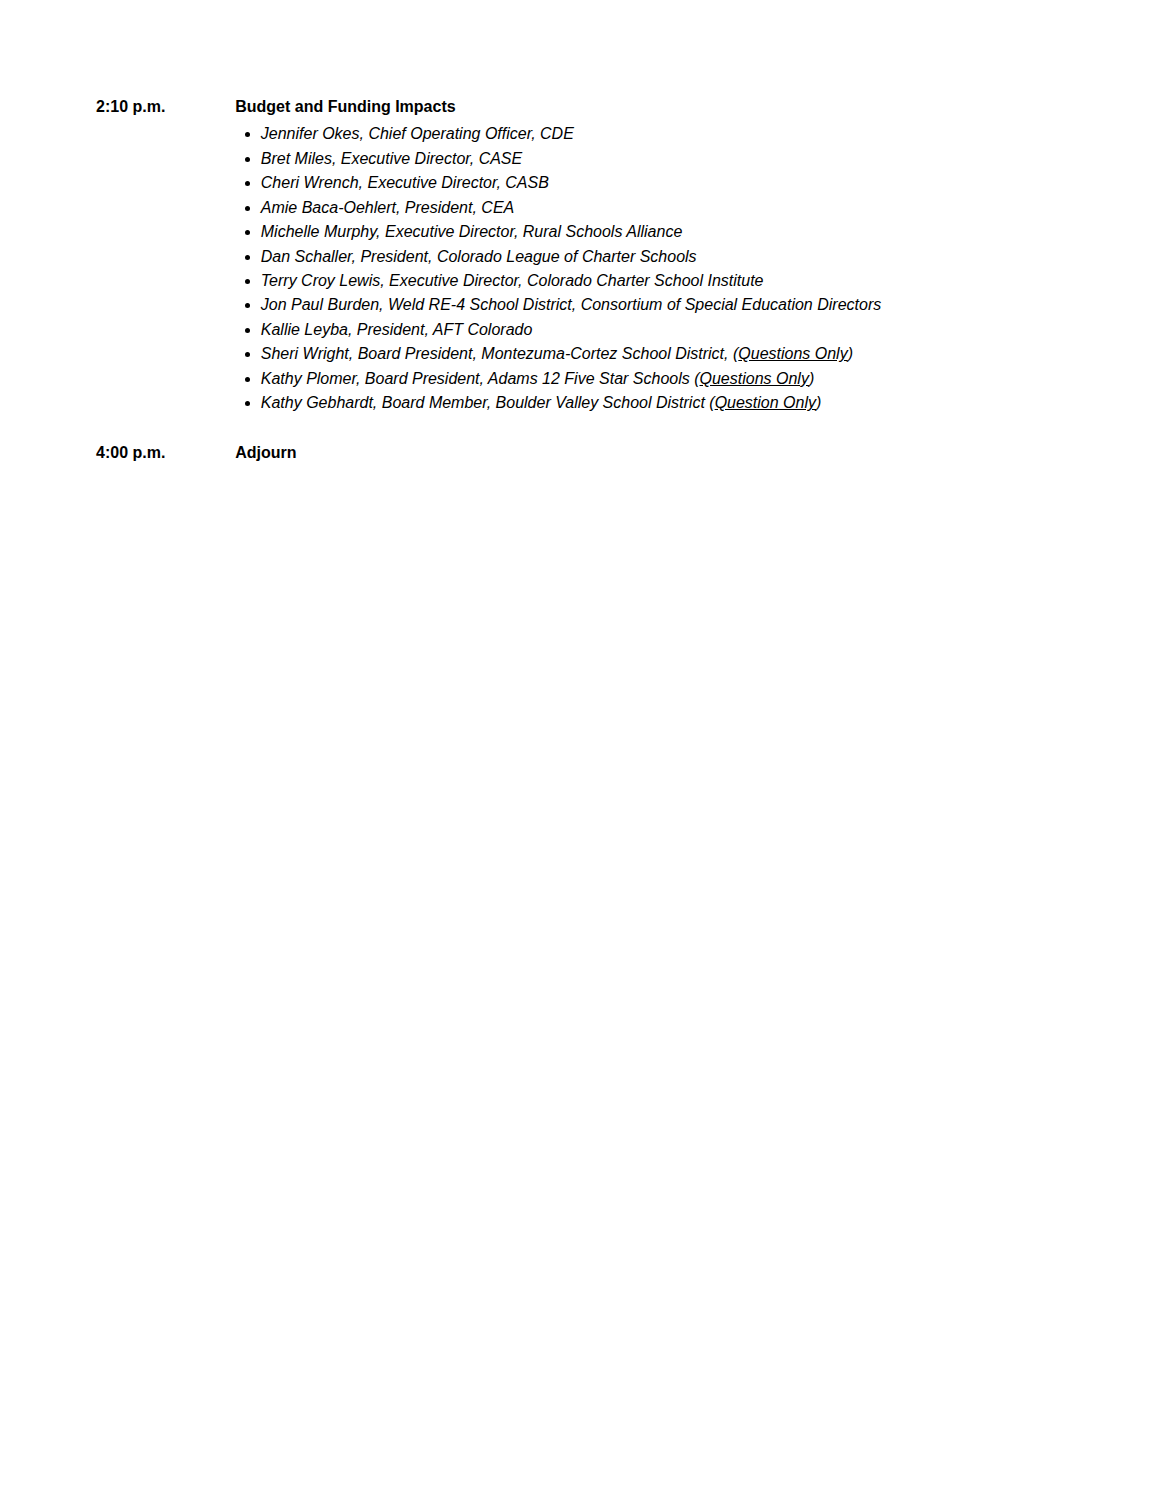2:10 p.m.
Budget and Funding Impacts
Jennifer Okes, Chief Operating Officer, CDE
Bret Miles, Executive Director, CASE
Cheri Wrench, Executive Director, CASB
Amie Baca-Oehlert, President, CEA
Michelle Murphy, Executive Director, Rural Schools Alliance
Dan Schaller, President, Colorado League of Charter Schools
Terry Croy Lewis, Executive Director, Colorado Charter School Institute
Jon Paul Burden, Weld RE-4 School District, Consortium of Special Education Directors
Kallie Leyba, President, AFT Colorado
Sheri Wright, Board President, Montezuma-Cortez School District, (Questions Only)
Kathy Plomer, Board President, Adams 12 Five Star Schools (Questions Only)
Kathy Gebhardt, Board Member, Boulder Valley School District (Question Only)
4:00 p.m.
Adjourn